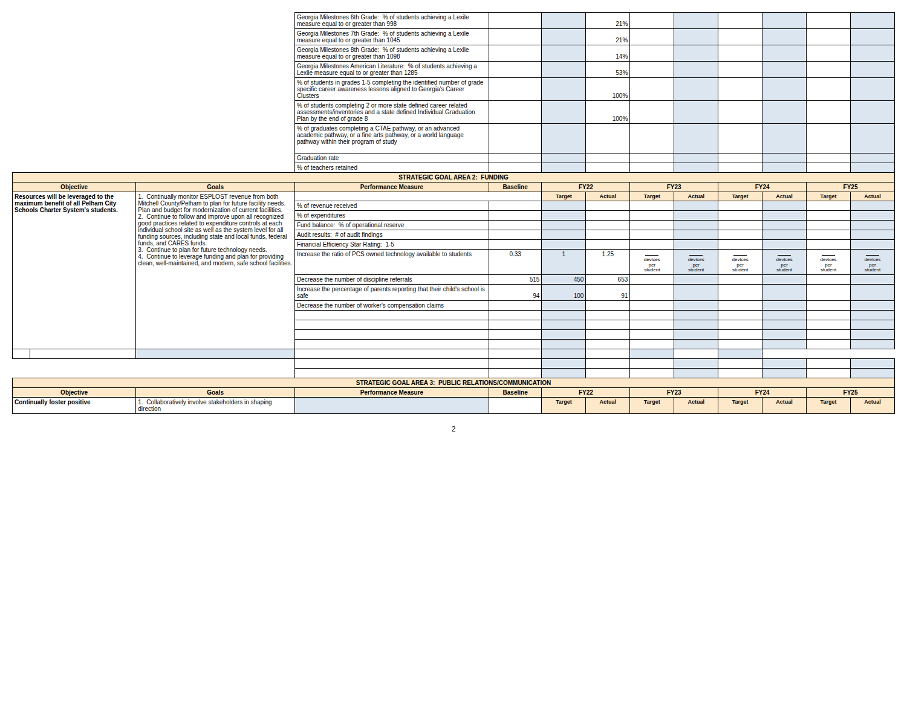| | | | Georgia Milestones 6th Grade: % of students achieving a Lexile measure equal to or greater than 998 | | | 21% | | | | | | |
| | | | Georgia Milestones 7th Grade: % of students achieving a Lexile measure equal to or greater than 1045 | | | 21% | | | | | | |
| | | | Georgia Milestones 8th Grade: % of students achieving a Lexile measure equal to or greater than 1098 | | | 14% | | | | | | |
| | | | Georgia Milestones American Literature: % of students achieving a Lexile measure equal to or greater than 1285 | | | 53% | | | | | | |
| | | | % of students in grades 1-5 completing the identified number of grade specific career awareness lessons aligned to Georgia's Career Clusters | | | 100% | | | | | | |
| | | | % of students completing 2 or more state defined career related assessments/inventories and a state defined Individual Graduation Plan by the end of grade 8 | | | 100% | | | | | | |
| | | | % of graduates completing a CTAE pathway, or an advanced academic pathway, or a fine arts pathway, or a world language pathway within their program of study | | | | | | | | | |
| | | | Graduation rate | | | | | | | | | |
| | | | % of teachers retained | | | | | | | | | |
| STRATEGIC GOAL AREA 2: FUNDING |
| Objective | Goals | Performance Measure | Baseline | FY22 | FY23 | FY24 | FY25 |
| Resources will be leveraged to the maximum benefit of all Pelham City Schools Charter System's students. | 1. Continually monitor ESPLOST revenue from both Mitchell County/Pelham to plan for future facility needs. Plan and budget for modernization of current facilities. 2. Continue to follow and improve upon all recognized good practices related to expenditure controls at each individual school site as well as the system level for all funding sources, including state and local funds, federal funds, and CARES funds. 3. Continue to plan for future technology needs. 4. Continue to leverage funding and plan for providing clean, well-maintained, and modern, safe school facilities. | | | Target | Actual | Target | Actual | Target | Actual | Target | Actual |
| % of revenue received | | | | | | | | | |
| % of expenditures | | | | | | | | | |
| Fund balance: % of operational reserve | | | | | | | | | |
| Audit results: # of audit findings | | | | | | | | | |
| Financial Efficiency Star Rating: 1-5 | | | | | | | | | |
| Increase the ratio of PCS owned technology available to students | 0.33 | 1 | 1.25 | devices per student | devices per student | devices per student | devices per student | devices per student | devices per student |
| Decrease the number of discipline referrals | 515 | 450 | 653 | | | | | | |
| Increase the percentage of parents reporting that their child's school is safe | 94 | 100 | 91 | | | | | | |
| Decrease the number of worker's compensation claims | | | | | | | | | |
| STRATEGIC GOAL AREA 3: PUBLIC RELATIONS/COMMUNICATION |
| Objective | Goals | Performance Measure | Baseline | FY22 | FY23 | FY24 | FY25 |
| Continually foster positive | 1. Collaboratively involve stakeholders in shaping direction | | | Target | Actual | Target | Actual | Target | Actual | Target | Actual |
2